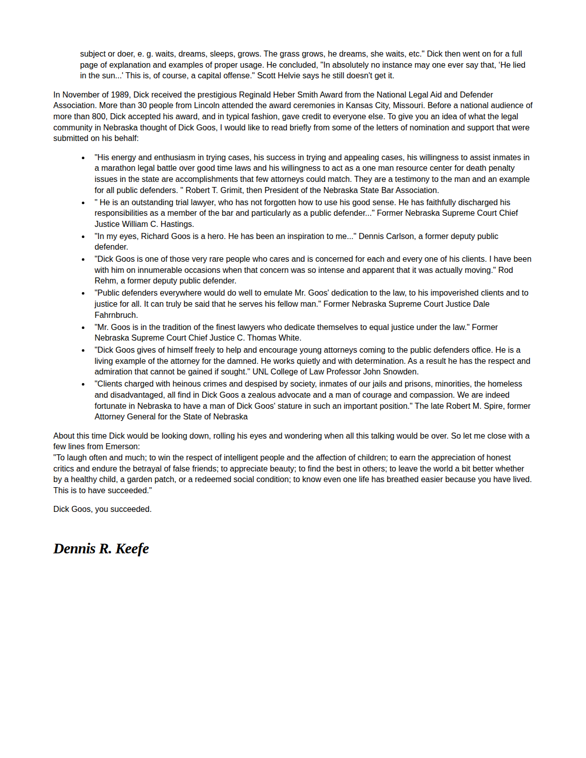subject or doer, e. g. waits, dreams, sleeps, grows. The grass grows, he dreams, she waits, etc." Dick then went on for a full page of explanation and examples of proper usage. He concluded, "In absolutely no instance may one ever say that, ‘He lied in the sun...' This is, of course, a capital offense." Scott Helvie says he still doesn't get it.
In November of 1989, Dick received the prestigious Reginald Heber Smith Award from the National Legal Aid and Defender Association. More than 30 people from Lincoln attended the award ceremonies in Kansas City, Missouri. Before a national audience of more than 800, Dick accepted his award, and in typical fashion, gave credit to everyone else. To give you an idea of what the legal community in Nebraska thought of Dick Goos, I would like to read briefly from some of the letters of nomination and support that were submitted on his behalf:
"His energy and enthusiasm in trying cases, his success in trying and appealing cases, his willingness to assist inmates in a marathon legal battle over good time laws and his willingness to act as a one man resource center for death penalty issues in the state are accomplishments that few attorneys could match. They are a testimony to the man and an example for all public defenders. " Robert T. Grimit, then President of the Nebraska State Bar Association.
" He is an outstanding trial lawyer, who has not forgotten how to use his good sense. He has faithfully discharged his responsibilities as a member of the bar and particularly as a public defender..." Former Nebraska Supreme Court Chief Justice William C. Hastings.
"In my eyes, Richard Goos is a hero. He has been an inspiration to me..." Dennis Carlson, a former deputy public defender.
"Dick Goos is one of those very rare people who cares and is concerned for each and every one of his clients. I have been with him on innumerable occasions when that concern was so intense and apparent that it was actually moving." Rod Rehm, a former deputy public defender.
"Public defenders everywhere would do well to emulate Mr. Goos' dedication to the law, to his impoverished clients and to justice for all. It can truly be said that he serves his fellow man." Former Nebraska Supreme Court Justice Dale Fahrnbruch.
"Mr. Goos is in the tradition of the finest lawyers who dedicate themselves to equal justice under the law." Former Nebraska Supreme Court Chief Justice C. Thomas White.
"Dick Goos gives of himself freely to help and encourage young attorneys coming to the public defenders office. He is a living example of the attorney for the damned. He works quietly and with determination. As a result he has the respect and admiration that cannot be gained if sought." UNL College of Law Professor John Snowden.
"Clients charged with heinous crimes and despised by society, inmates of our jails and prisons, minorities, the homeless and disadvantaged, all find in Dick Goos a zealous advocate and a man of courage and compassion. We are indeed fortunate in Nebraska to have a man of Dick Goos' stature in such an important position." The late Robert M. Spire, former Attorney General for the State of Nebraska
About this time Dick would be looking down, rolling his eyes and wondering when all this talking would be over. So let me close with a few lines from Emerson:
"To laugh often and much; to win the respect of intelligent people and the affection of children; to earn the appreciation of honest critics and endure the betrayal of false friends; to appreciate beauty; to find the best in others; to leave the world a bit better whether by a healthy child, a garden patch, or a redeemed social condition; to know even one life has breathed easier because you have lived. This is to have succeeded."
Dick Goos, you succeeded.
Dennis R. Keefe